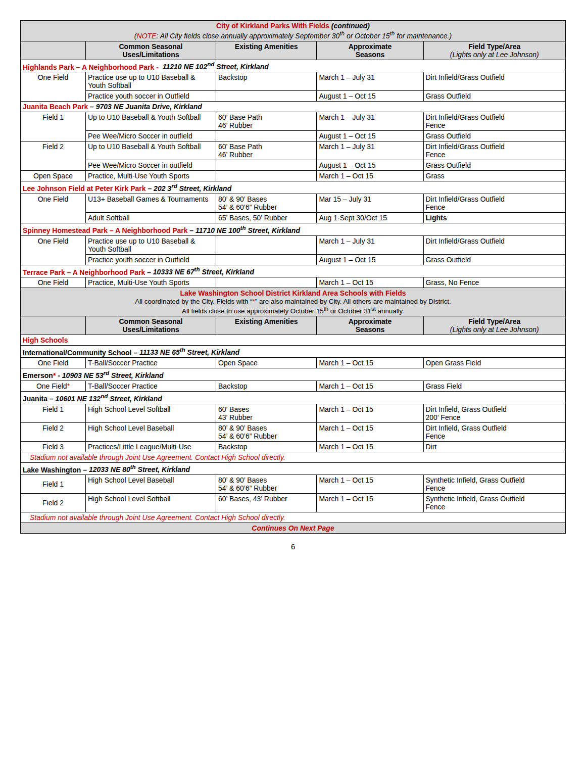| City of Kirkland Parks With Fields (continued) ( NOTE : All City fields close annually approximately September 30 th or October 15 th for maintenance.) |
| | Common Seasonal Uses/Limitations | Existing Amenities | Approximate Seasons | Field Type/Area (Lights only at Lee Johnson) |
| Highlands Park – A Neighborhood Park - 11210 NE 102 nd Street, Kirkland |
| One Field | Practice use up to U10 Baseball & Youth Softball | Backstop | March 1 – July 31 | Dirt Infield/Grass Outfield |
| Practice youth soccer in Outfield | | August 1 – Oct 15 | Grass Outfield |
| Juanita Beach Park – 9703 NE Juanita Drive, Kirkland |
| Field 1 | Up to U10 Baseball & Youth Softball | 60’ Base Path 46’ Rubber | March 1 – July 31 | Dirt Infield/Grass Outfield Fence |
| Pee Wee/Micro Soccer in outfield | | August 1 – Oct 15 | Grass Outfield |
| Field 2 | Up to U10 Baseball & Youth Softball | 60’ Base Path 46’ Rubber | March 1 – July 31 | Dirt Infield/Grass Outfield Fence |
| Pee Wee/Micro Soccer in outfield | | August 1 – Oct 15 | Grass Outfield |
| Open Space | Practice, Multi-Use Youth Sports | | March 1 – Oct 15 | Grass |
| Lee Johnson Field at Peter Kirk Park – 202 3 rd Street, Kirkland |
| One Field | U13+ Baseball Games & Tournaments | 80’ & 90’ Bases 54’ & 60’6” Rubber | Mar 15 – July 31 | Dirt Infield/Grass Outfield Fence |
| Adult Softball | 65’ Bases, 50’ Rubber | Aug 1-Sept 30/Oct 15 | Lights |
| Spinney Homestead Park – A Neighborhood Park – 11710 NE 100 th Street, Kirkland |
| One Field | Practice use up to U10 Baseball & Youth Softball | | March 1 – July 31 | Dirt Infield/Grass Outfield |
| Practice youth soccer in Outfield | | August 1 – Oct 15 | Grass Outfield |
| Terrace Park – A Neighborhood Park – 10333 NE 67 th Street, Kirkland |
| One Field | Practice, Multi-Use Youth Sports | | March 1 – Oct 15 | Grass, No Fence |
| Lake Washington School District Kirkland Area Schools with Fields All coordinated by the City. Fields with “ * ” are also maintained by City. All others are maintained by District. All fields close to use approximately October 15 th or October 31 st annually. |
| | Common Seasonal Uses/Limitations | Existing Amenities | Approximate Seasons | Field Type/Area (Lights only at Lee Johnson) |
| High Schools |
| International/Community School – 11133 NE 65 th Street, Kirkland |
| One Field | T-Ball/Soccer Practice | Open Space | March 1 – Oct 15 | Open Grass Field |
| Emerson * - 10903 NE 53 rd Street, Kirkland |
| One Field * | T-Ball/Soccer Practice | Backstop | March 1 – Oct 15 | Grass Field |
| Juanita – 10601 NE 132 nd Street, Kirkland |
| Field 1 | High School Level Softball | 60’ Bases 43’ Rubber | March 1 – Oct 15 | Dirt Infield, Grass Outfield 200’ Fence |
| Field 2 | High School Level Baseball | 80’ & 90’ Bases 54’ & 60’6” Rubber | March 1 – Oct 15 | Dirt Infield, Grass Outfield Fence |
| Field 3 | Practices/Little League/Multi-Use | Backstop | March 1 – Oct 15 | Dirt |
| Stadium not available through Joint Use Agreement. Contact High School directly. |
| Lake Washington – 12033 NE 80 th Street, Kirkland |
| Field 1 | High School Level Baseball | 80’ & 90’ Bases 54’ & 60’6” Rubber | March 1 – Oct 15 | Synthetic Infield, Grass Outfield Fence |
| Field 2 | High School Level Softball | 60’ Bases, 43’ Rubber | March 1 – Oct 15 | Synthetic Infield, Grass Outfield Fence |
| Stadium not available through Joint Use Agreement. Contact High School directly. |
| Continues On Next Page |
6